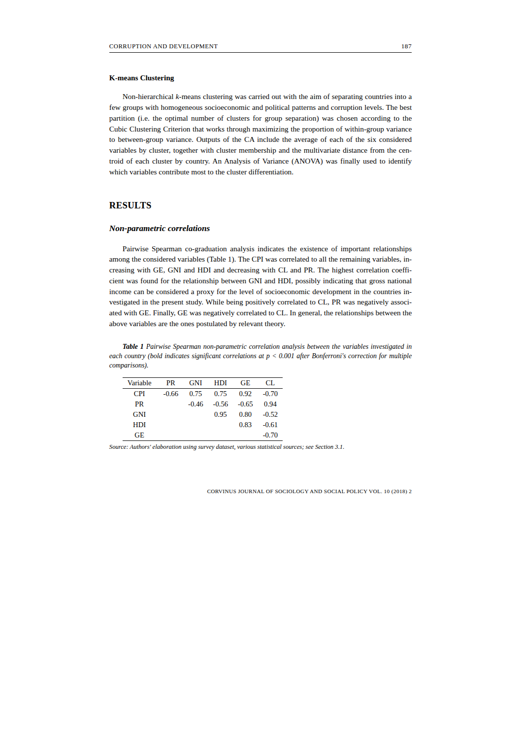Corruption and Development 187
K-means Clustering
Non-hierarchical k-means clustering was carried out with the aim of separating countries into a few groups with homogeneous socioeconomic and political patterns and corruption levels. The best partition (i.e. the optimal number of clusters for group separation) was chosen according to the Cubic Clustering Criterion that works through maximizing the proportion of within-group variance to between-group variance. Outputs of the CA include the average of each of the six considered variables by cluster, together with cluster membership and the multivariate distance from the centroid of each cluster by country. An Analysis of Variance (ANOVA) was finally used to identify which variables contribute most to the cluster differentiation.
RESULTS
Non-parametric correlations
Pairwise Spearman co-graduation analysis indicates the existence of important relationships among the considered variables (Table 1). The CPI was correlated to all the remaining variables, increasing with GE, GNI and HDI and decreasing with CL and PR. The highest correlation coefficient was found for the relationship between GNI and HDI, possibly indicating that gross national income can be considered a proxy for the level of socioeconomic development in the countries investigated in the present study. While being positively correlated to CL, PR was negatively associated with GE. Finally, GE was negatively correlated to CL. In general, the relationships between the above variables are the ones postulated by relevant theory.
Table 1 Pairwise Spearman non-parametric correlation analysis between the variables investigated in each country (bold indicates significant correlations at p < 0.001 after Bonferroni's correction for multiple comparisons).
| Variable | PR | GNI | HDI | GE | CL |
| --- | --- | --- | --- | --- | --- |
| CPI | -0.66 | 0.75 | 0.75 | 0.92 | -0.70 |
| PR | | -0.46 | -0.56 | -0.65 | 0.94 |
| GNI | | | 0.95 | 0.80 | -0.52 |
| HDI | | | | 0.83 | -0.61 |
| GE | | | | | -0.70 |
Source: Authors' elaboration using survey dataset, various statistical sources; see Section 3.1.
CORVINUS JOURNAL OF SOCIOLOGY AND SOCIAL POLICY VOL. 10 (2018) 2